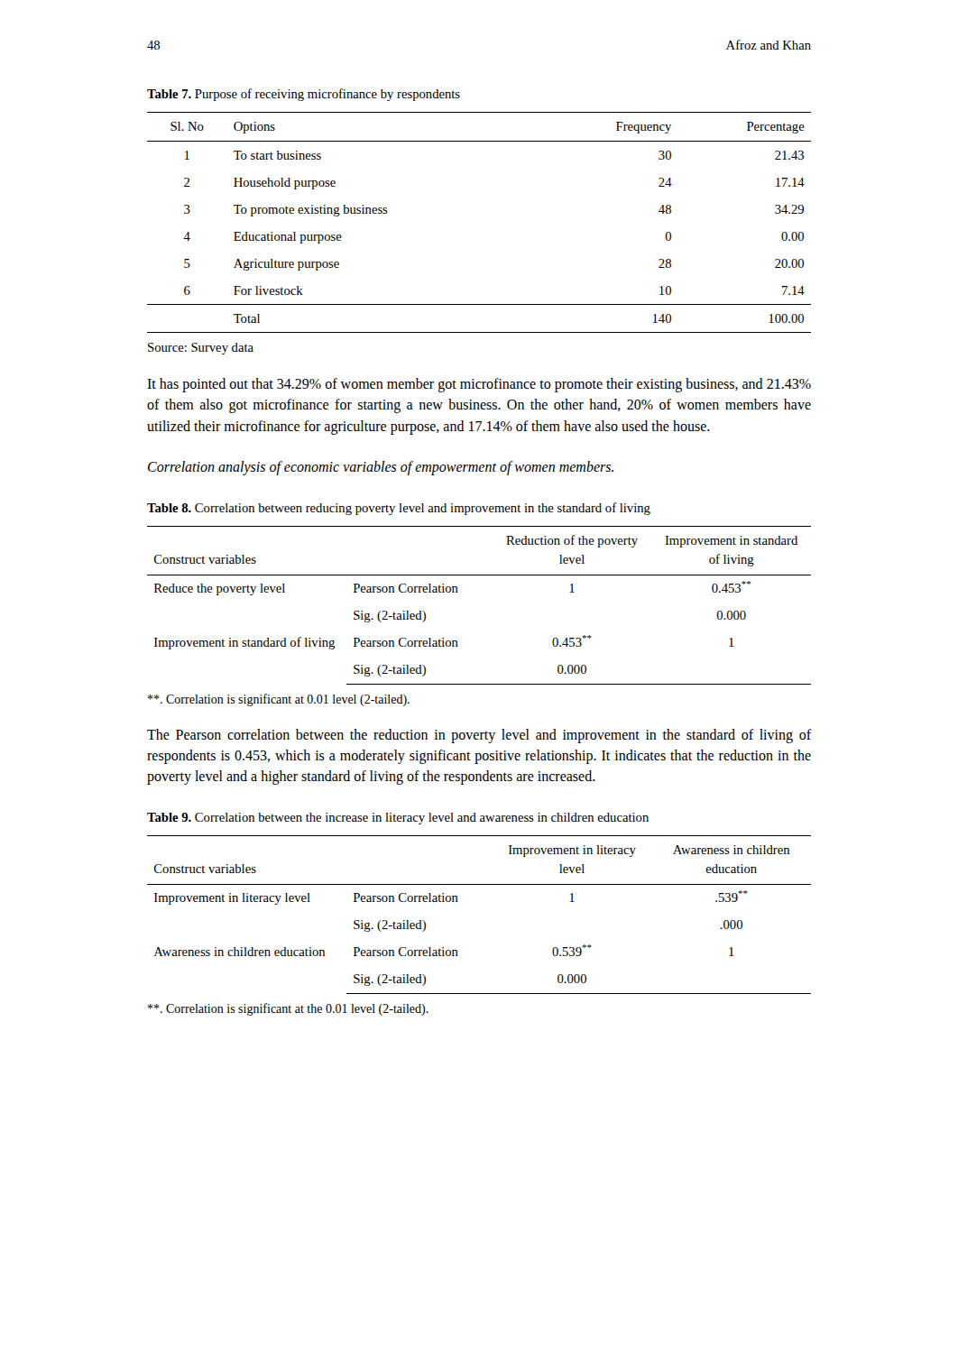48 Afroz and Khan
Table 7. Purpose of receiving microfinance by respondents
| Sl. No | Options | Frequency | Percentage |
| --- | --- | --- | --- |
| 1 | To start business | 30 | 21.43 |
| 2 | Household purpose | 24 | 17.14 |
| 3 | To promote existing business | 48 | 34.29 |
| 4 | Educational purpose | 0 | 0.00 |
| 5 | Agriculture purpose | 28 | 20.00 |
| 6 | For livestock | 10 | 7.14 |
| | Total | 140 | 100.00 |
Source: Survey data
It has pointed out that 34.29% of women member got microfinance to promote their existing business, and 21.43% of them also got microfinance for starting a new business. On the other hand, 20% of women members have utilized their microfinance for agriculture purpose, and 17.14% of them have also used the house.
Correlation analysis of economic variables of empowerment of women members.
Table 8. Correlation between reducing poverty level and improvement in the standard of living
| Construct variables | Reduction of the poverty level | Improvement in standard of living |
| --- | --- | --- |
| Reduce the poverty level | Pearson Correlation | 1 | 0.453 ** |
| Sig. (2-tailed) | | 0.000 |
| Improvement in standard of living | Pearson Correlation | 0.453 ** | 1 |
| Sig. (2-tailed) | 0.000 | |
**. Correlation is significant at 0.01 level (2-tailed).
The Pearson correlation between the reduction in poverty level and improvement in the standard of living of respondents is 0.453, which is a moderately significant positive relationship. It indicates that the reduction in the poverty level and a higher standard of living of the respondents are increased.
Table 9. Correlation between the increase in literacy level and awareness in children education
| Construct variables | Improvement in literacy level | Awareness in children education |
| --- | --- | --- |
| Improvement in literacy level | Pearson Correlation | 1 | .539 ** |
| Sig. (2-tailed) | | .000 |
| Awareness in children education | Pearson Correlation | 0.539 ** | 1 |
| Sig. (2-tailed) | 0.000 | |
**. Correlation is significant at the 0.01 level (2-tailed).